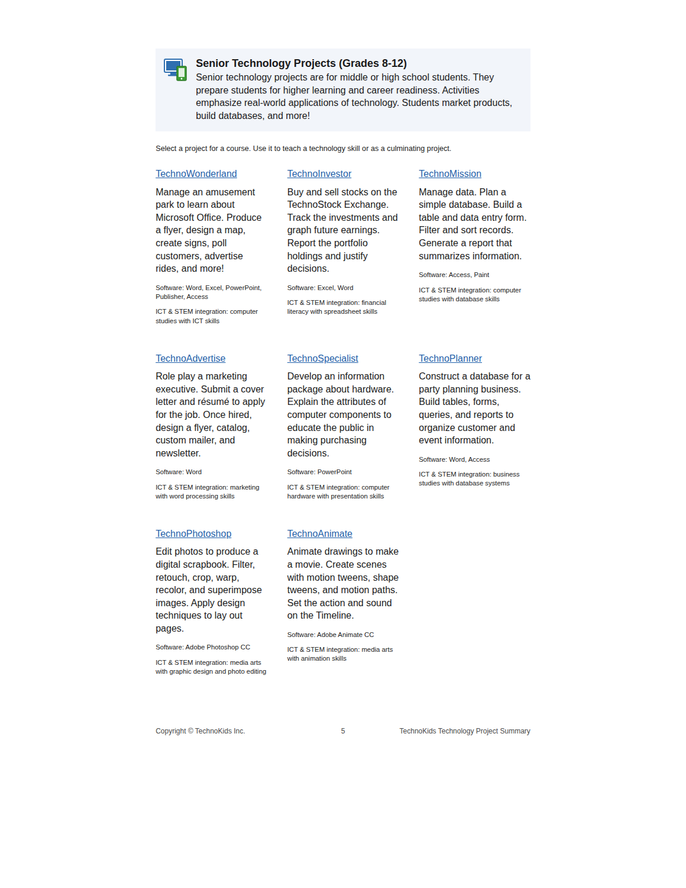Senior Technology Projects (Grades 8-12)
Senior technology projects are for middle or high school students. They prepare students for higher learning and career readiness. Activities emphasize real-world applications of technology. Students market products, build databases, and more!
Select a project for a course. Use it to teach a technology skill or as a culminating project.
TechnoWonderland
Manage an amusement park to learn about Microsoft Office. Produce a flyer, design a map, create signs, poll customers, advertise rides, and more!
Software: Word, Excel, PowerPoint, Publisher, Access
ICT & STEM integration: computer studies with ICT skills
TechnoInvestor
Buy and sell stocks on the TechnoStock Exchange. Track the investments and graph future earnings. Report the portfolio holdings and justify decisions.
Software: Excel, Word
ICT & STEM integration: financial literacy with spreadsheet skills
TechnoMission
Manage data. Plan a simple database. Build a table and data entry form. Filter and sort records. Generate a report that summarizes information.
Software: Access, Paint
ICT & STEM integration: computer studies with database skills
TechnoAdvertise
Role play a marketing executive. Submit a cover letter and résumé to apply for the job. Once hired, design a flyer, catalog, custom mailer, and newsletter.
Software: Word
ICT & STEM integration: marketing with word processing skills
TechnoSpecialist
Develop an information package about hardware. Explain the attributes of computer components to educate the public in making purchasing decisions.
Software: PowerPoint
ICT & STEM integration: computer hardware with presentation skills
TechnoPlanner
Construct a database for a party planning business. Build tables, forms, queries, and reports to organize customer and event information.
Software: Word, Access
ICT & STEM integration: business studies with database systems
TechnoPhotoshop
Edit photos to produce a digital scrapbook. Filter, retouch, crop, warp, recolor, and superimpose images. Apply design techniques to lay out pages.
Software: Adobe Photoshop CC
ICT & STEM integration: media arts with graphic design and photo editing
TechnoAnimate
Animate drawings to make a movie. Create scenes with motion tweens, shape tweens, and motion paths. Set the action and sound on the Timeline.
Software: Adobe Animate CC
ICT & STEM integration: media arts with animation skills
Copyright © TechnoKids Inc.
5
TechnoKids Technology Project Summary